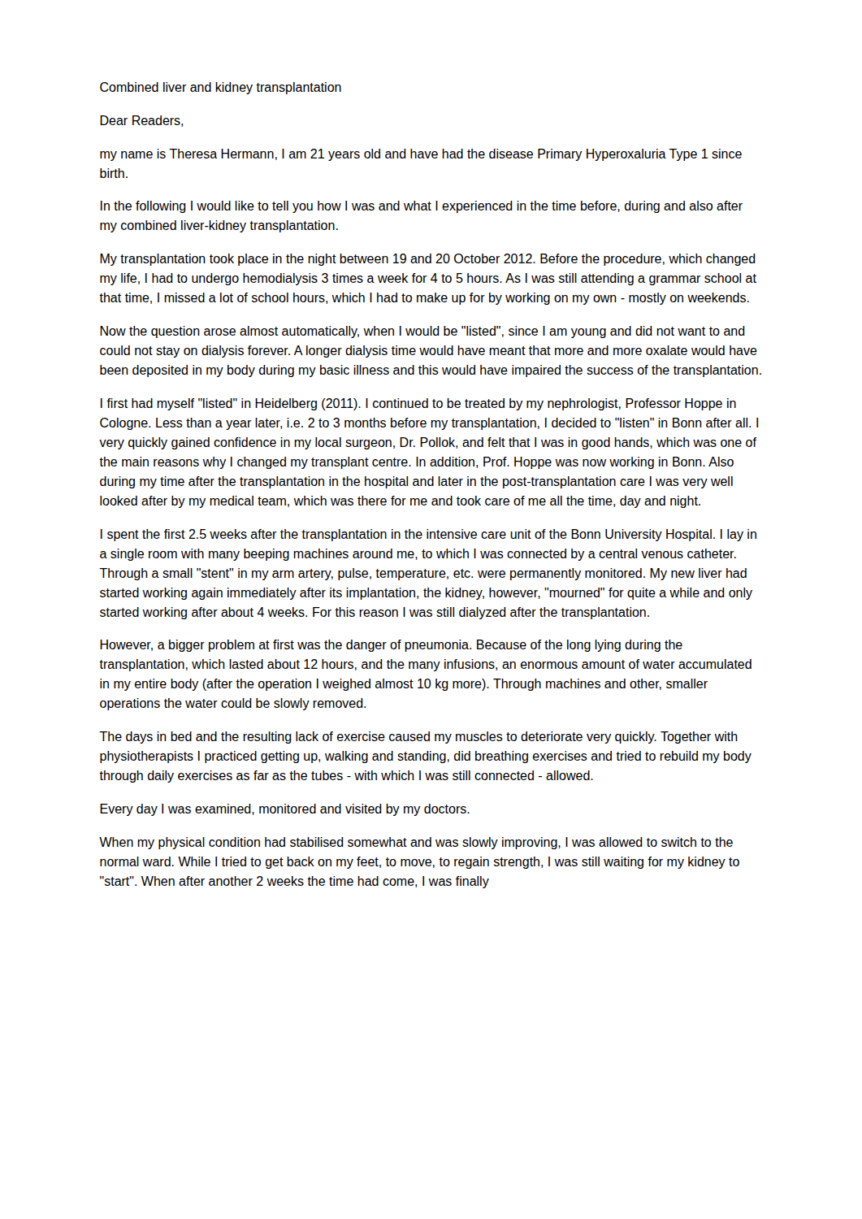Combined liver and kidney transplantation
Dear Readers,
my name is Theresa Hermann, I am 21 years old and have had the disease Primary Hyperoxaluria Type 1 since birth.
In the following I would like to tell you how I was and what I experienced in the time before, during and also after my combined liver-kidney transplantation.
My transplantation took place in the night between 19 and 20 October 2012. Before the procedure, which changed my life, I had to undergo hemodialysis 3 times a week for 4 to 5 hours. As I was still attending a grammar school at that time, I missed a lot of school hours, which I had to make up for by working on my own - mostly on weekends.
Now the question arose almost automatically, when I would be "listed", since I am young and did not want to and could not stay on dialysis forever. A longer dialysis time would have meant that more and more oxalate would have been deposited in my body during my basic illness and this would have impaired the success of the transplantation.
I first had myself "listed" in Heidelberg (2011). I continued to be treated by my nephrologist, Professor Hoppe in Cologne. Less than a year later, i.e. 2 to 3 months before my transplantation, I decided to "listen" in Bonn after all. I very quickly gained confidence in my local surgeon, Dr. Pollok, and felt that I was in good hands, which was one of the main reasons why I changed my transplant centre. In addition, Prof. Hoppe was now working in Bonn. Also during my time after the transplantation in the hospital and later in the post-transplantation care I was very well looked after by my medical team, which was there for me and took care of me all the time, day and night.
I spent the first 2.5 weeks after the transplantation in the intensive care unit of the Bonn University Hospital. I lay in a single room with many beeping machines around me, to which I was connected by a central venous catheter. Through a small "stent" in my arm artery, pulse, temperature, etc. were permanently monitored. My new liver had started working again immediately after its implantation, the kidney, however, "mourned" for quite a while and only started working after about 4 weeks. For this reason I was still dialyzed after the transplantation.
However, a bigger problem at first was the danger of pneumonia. Because of the long lying during the transplantation, which lasted about 12 hours, and the many infusions, an enormous amount of water accumulated in my entire body (after the operation I weighed almost 10 kg more). Through machines and other, smaller operations the water could be slowly removed.
The days in bed and the resulting lack of exercise caused my muscles to deteriorate very quickly. Together with physiotherapists I practiced getting up, walking and standing, did breathing exercises and tried to rebuild my body through daily exercises as far as the tubes - with which I was still connected - allowed.
Every day I was examined, monitored and visited by my doctors.
When my physical condition had stabilised somewhat and was slowly improving, I was allowed to switch to the normal ward. While I tried to get back on my feet, to move, to regain strength, I was still waiting for my kidney to "start". When after another 2 weeks the time had come, I was finally